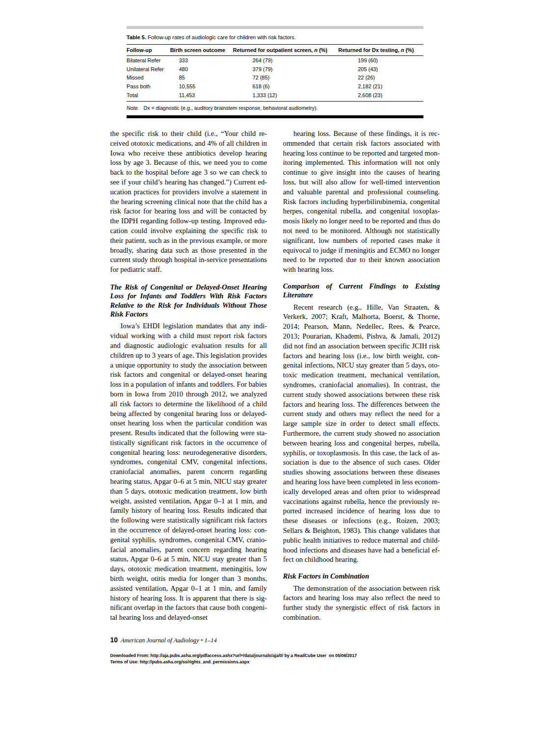Table 5. Follow-up rates of audiologic care for children with risk factors.
| Follow-up | Birth screen outcome | Returned for outpatient screen, n (%) | Returned for Dx testing, n (%) |
| --- | --- | --- | --- |
| Bilateral Refer | 333 | 264 (79) | 199 (60) |
| Unilateral Refer | 480 | 379 (79) | 205 (43) |
| Missed | 85 | 72 (85) | 22 (26) |
| Pass both | 10,555 | 618 (6) | 2,182 (21) |
| Total | 11,453 | 1,333 (12) | 2,608 (23) |
Note. Dx = diagnostic (e.g., auditory brainstem response, behavioral audiometry).
the specific risk to their child (i.e., “Your child received ototoxic medications, and 4% of all children in Iowa who receive these antibiotics develop hearing loss by age 3. Because of this, we need you to come back to the hospital before age 3 so we can check to see if your child’s hearing has changed.”) Current education practices for providers involve a statement in the hearing screening clinical note that the child has a risk factor for hearing loss and will be contacted by the IDPH regarding follow-up testing. Improved education could involve explaining the specific risk to their patient, such as in the previous example, or more broadly, sharing data such as those presented in the current study through hospital in-service presentations for pediatric staff.
The Risk of Congenital or Delayed-Onset Hearing Loss for Infants and Toddlers With Risk Factors Relative to the Risk for Individuals Without Those Risk Factors
Iowa’s EHDI legislation mandates that any individual working with a child must report risk factors and diagnostic audiologic evaluation results for all children up to 3 years of age. This legislation provides a unique opportunity to study the association between risk factors and congenital or delayed-onset hearing loss in a population of infants and toddlers. For babies born in Iowa from 2010 through 2012, we analyzed all risk factors to determine the likelihood of a child being affected by congenital hearing loss or delayed-onset hearing loss when the particular condition was present. Results indicated that the following were statistically significant risk factors in the occurrence of congenital hearing loss: neurodegenerative disorders, syndromes, congenital CMV, congenital infections, craniofacial anomalies, parent concern regarding hearing status, Apgar 0–6 at 5 min, NICU stay greater than 5 days, ototoxic medication treatment, low birth weight, assisted ventilation, Apgar 0–1 at 1 min, and family history of hearing loss. Results indicated that the following were statistically significant risk factors in the occurrence of delayed-onset hearing loss: congenital syphilis, syndromes, congenital CMV, craniofacial anomalies, parent concern regarding hearing status, Apgar 0–6 at 5 min, NICU stay greater than 5 days, ototoxic medication treatment, meningitis, low birth weight, otitis media for longer than 3 months, assisted ventilation, Apgar 0–1 at 1 min, and family history of hearing loss. It is apparent that there is significant overlap in the factors that cause both congenital hearing loss and delayed-onset
hearing loss. Because of these findings, it is recommended that certain risk factors associated with hearing loss continue to be reported and targeted monitoring implemented. This information will not only continue to give insight into the causes of hearing loss, but will also allow for well-timed intervention and valuable parental and professional counseling. Risk factors including hyperbilirubinemia, congenital herpes, congenital rubella, and congenital toxoplasmosis likely no longer need to be reported and thus do not need to be monitored. Although not statistically significant, low numbers of reported cases make it equivocal to judge if meningitis and ECMO no longer need to be reported due to their known association with hearing loss.
Comparison of Current Findings to Existing Literature
Recent research (e.g., Hille, Van Straaten, & Verkerk, 2007; Kraft, Malhorta, Boerst, & Thorne, 2014; Pearson, Mann, Nedellec, Rees, & Pearce, 2013; Pourarian, Khademi, Pishva, & Jamali, 2012) did not find an association between specific JCIH risk factors and hearing loss (i.e., low birth weight, congenital infections, NICU stay greater than 5 days, ototoxic medication treatment, mechanical ventilation, syndromes, craniofacial anomalies). In contrast, the current study showed associations between these risk factors and hearing loss. The differences between the current study and others may reflect the need for a large sample size in order to detect small effects. Furthermore, the current study showed no association between hearing loss and congenital herpes, rubella, syphilis, or toxoplasmosis. In this case, the lack of association is due to the absence of such cases. Older studies showing associations between these diseases and hearing loss have been completed in less economically developed areas and often prior to widespread vaccinations against rubella, hence the previously reported increased incidence of hearing loss due to these diseases or infections (e.g., Roizen, 2003; Sellars & Beighton, 1983). This change validates that public health initiatives to reduce maternal and childhood infections and diseases have had a beneficial effect on childhood hearing.
Risk Factors in Combination
The demonstration of the association between risk factors and hearing loss may also reflect the need to further study the synergistic effect of risk factors in combination.
10 American Journal of Audiology • 1–14
Downloaded From: http://aja.pubs.asha.org/pdfaccess.ashx?url=/data/journals/aja/0/ by a ReadCube User on 05/06/2017
Terms of Use: http://pubs.asha.org/ss/rights_and_permissions.aspx